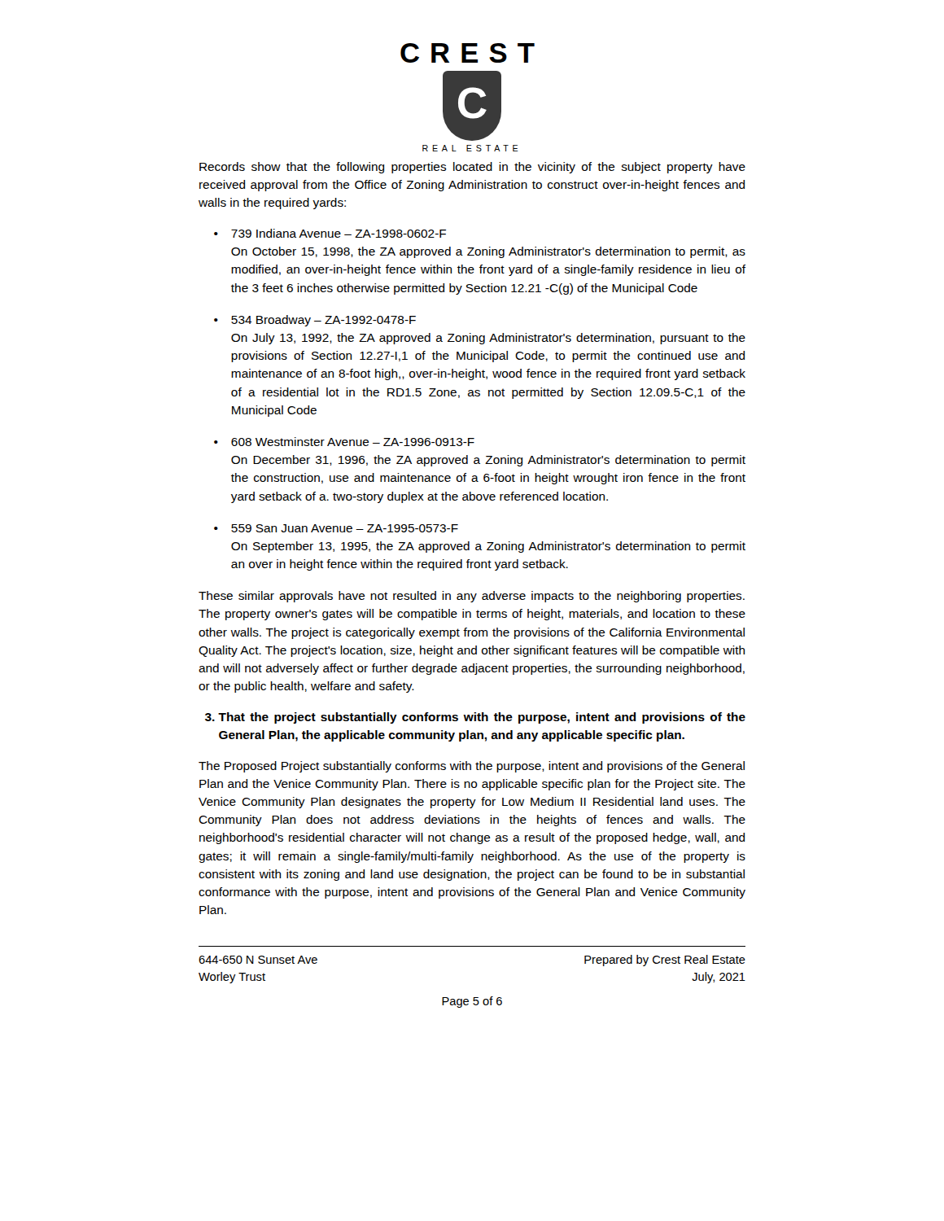CREST
C
Real Estate
Records show that the following properties located in the vicinity of the subject property have received approval from the Office of Zoning Administration to construct over-in-height fences and walls in the required yards:
739 Indiana Avenue – ZA-1998-0602-F On October 15, 1998, the ZA approved a Zoning Administrator's determination to permit, as modified, an over-in-height fence within the front yard of a single-family residence in lieu of the 3 feet 6 inches otherwise permitted by Section 12.21 -C(g) of the Municipal Code
534 Broadway – ZA-1992-0478-F On July 13, 1992, the ZA approved a Zoning Administrator's determination, pursuant to the provisions of Section 12.27-I,1 of the Municipal Code, to permit the continued use and maintenance of an 8-foot high,, over-in-height, wood fence in the required front yard setback of a residential lot in the RD1.5 Zone, as not permitted by Section 12.09.5-C,1 of the Municipal Code
608 Westminster Avenue – ZA-1996-0913-F On December 31, 1996, the ZA approved a Zoning Administrator's determination to permit the construction, use and maintenance of a 6-foot in height wrought iron fence in the front yard setback of a. two-story duplex at the above referenced location.
559 San Juan Avenue – ZA-1995-0573-F On September 13, 1995, the ZA approved a Zoning Administrator's determination to permit an over in height fence within the required front yard setback.
These similar approvals have not resulted in any adverse impacts to the neighboring properties. The property owner's gates will be compatible in terms of height, materials, and location to these other walls. The project is categorically exempt from the provisions of the California Environmental Quality Act. The project's location, size, height and other significant features will be compatible with and will not adversely affect or further degrade adjacent properties, the surrounding neighborhood, or the public health, welfare and safety.
That the project substantially conforms with the purpose, intent and provisions of the General Plan, the applicable community plan, and any applicable specific plan.
The Proposed Project substantially conforms with the purpose, intent and provisions of the General Plan and the Venice Community Plan. There is no applicable specific plan for the Project site. The Venice Community Plan designates the property for Low Medium II Residential land uses. The Community Plan does not address deviations in the heights of fences and walls. The neighborhood's residential character will not change as a result of the proposed hedge, wall, and gates; it will remain a single-family/multi-family neighborhood. As the use of the property is consistent with its zoning and land use designation, the project can be found to be in substantial conformance with the purpose, intent and provisions of the General Plan and Venice Community Plan.
644-650 N Sunset Ave Worley Trust
Prepared by Crest Real Estate July, 2021
Page 5 of 6